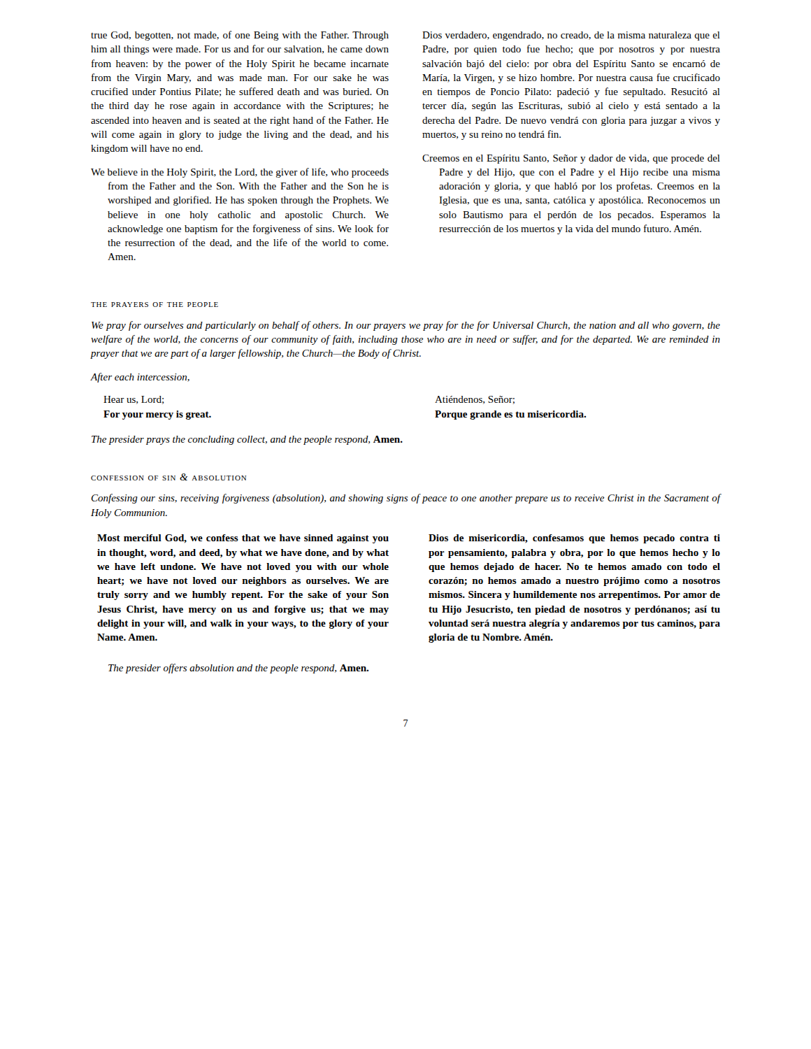true God, begotten, not made, of one Being with the Father. Through him all things were made. For us and for our salvation, he came down from heaven: by the power of the Holy Spirit he became incarnate from the Virgin Mary, and was made man. For our sake he was crucified under Pontius Pilate; he suffered death and was buried. On the third day he rose again in accordance with the Scriptures; he ascended into heaven and is seated at the right hand of the Father. He will come again in glory to judge the living and the dead, and his kingdom will have no end.
We believe in the Holy Spirit, the Lord, the giver of life, who proceeds from the Father and the Son. With the Father and the Son he is worshiped and glorified. He has spoken through the Prophets. We believe in one holy catholic and apostolic Church. We acknowledge one baptism for the forgiveness of sins. We look for the resurrection of the dead, and the life of the world to come. Amen.
Dios verdadero, engendrado, no creado, de la misma naturaleza que el Padre, por quien todo fue hecho; que por nosotros y por nuestra salvación bajó del cielo: por obra del Espíritu Santo se encarnó de María, la Virgen, y se hizo hombre. Por nuestra causa fue crucificado en tiempos de Poncio Pilato: padeció y fue sepultado. Resucitó al tercer día, según las Escrituras, subió al cielo y está sentado a la derecha del Padre. De nuevo vendrá con gloria para juzgar a vivos y muertos, y su reino no tendrá fin.
Creemos en el Espíritu Santo, Señor y dador de vida, que procede del Padre y del Hijo, que con el Padre y el Hijo recibe una misma adoración y gloria, y que habló por los profetas. Creemos en la Iglesia, que es una, santa, católica y apostólica. Reconocemos un solo Bautismo para el perdón de los pecados. Esperamos la resurrección de los muertos y la vida del mundo futuro. Amén.
the prayers of the people
We pray for ourselves and particularly on behalf of others. In our prayers we pray for the for Universal Church, the nation and all who govern, the welfare of the world, the concerns of our community of faith, including those who are in need or suffer, and for the departed. We are reminded in prayer that we are part of a larger fellowship, the Church—the Body of Christ.
After each intercession,
| Hear us, Lord; For your mercy is great. | Atiéndenos, Señor; Porque grande es tu misericordia. |
The presider prays the concluding collect, and the people respond, Amen.
confession of sin & absolution
Confessing our sins, receiving forgiveness (absolution), and showing signs of peace to one another prepare us to receive Christ in the Sacrament of Holy Communion.
| Most merciful God, we confess that we have sinned against you in thought, word, and deed, by what we have done, and by what we have left undone. We have not loved you with our whole heart; we have not loved our neighbors as ourselves. We are truly sorry and we humbly repent. For the sake of your Son Jesus Christ, have mercy on us and forgive us; that we may delight in your will, and walk in your ways, to the glory of your Name. Amen. | Dios de misericordia, confesamos que hemos pecado contra ti por pensamiento, palabra y obra, por lo que hemos hecho y lo que hemos dejado de hacer. No te hemos amado con todo el corazón; no hemos amado a nuestro prójimo como a nosotros mismos. Sincera y humildemente nos arrepentimos. Por amor de tu Hijo Jesucristo, ten piedad de nosotros y perdónanos; así tu voluntad será nuestra alegría y andaremos por tus caminos, para gloria de tu Nombre. Amén. |
The presider offers absolution and the people respond, Amen.
7